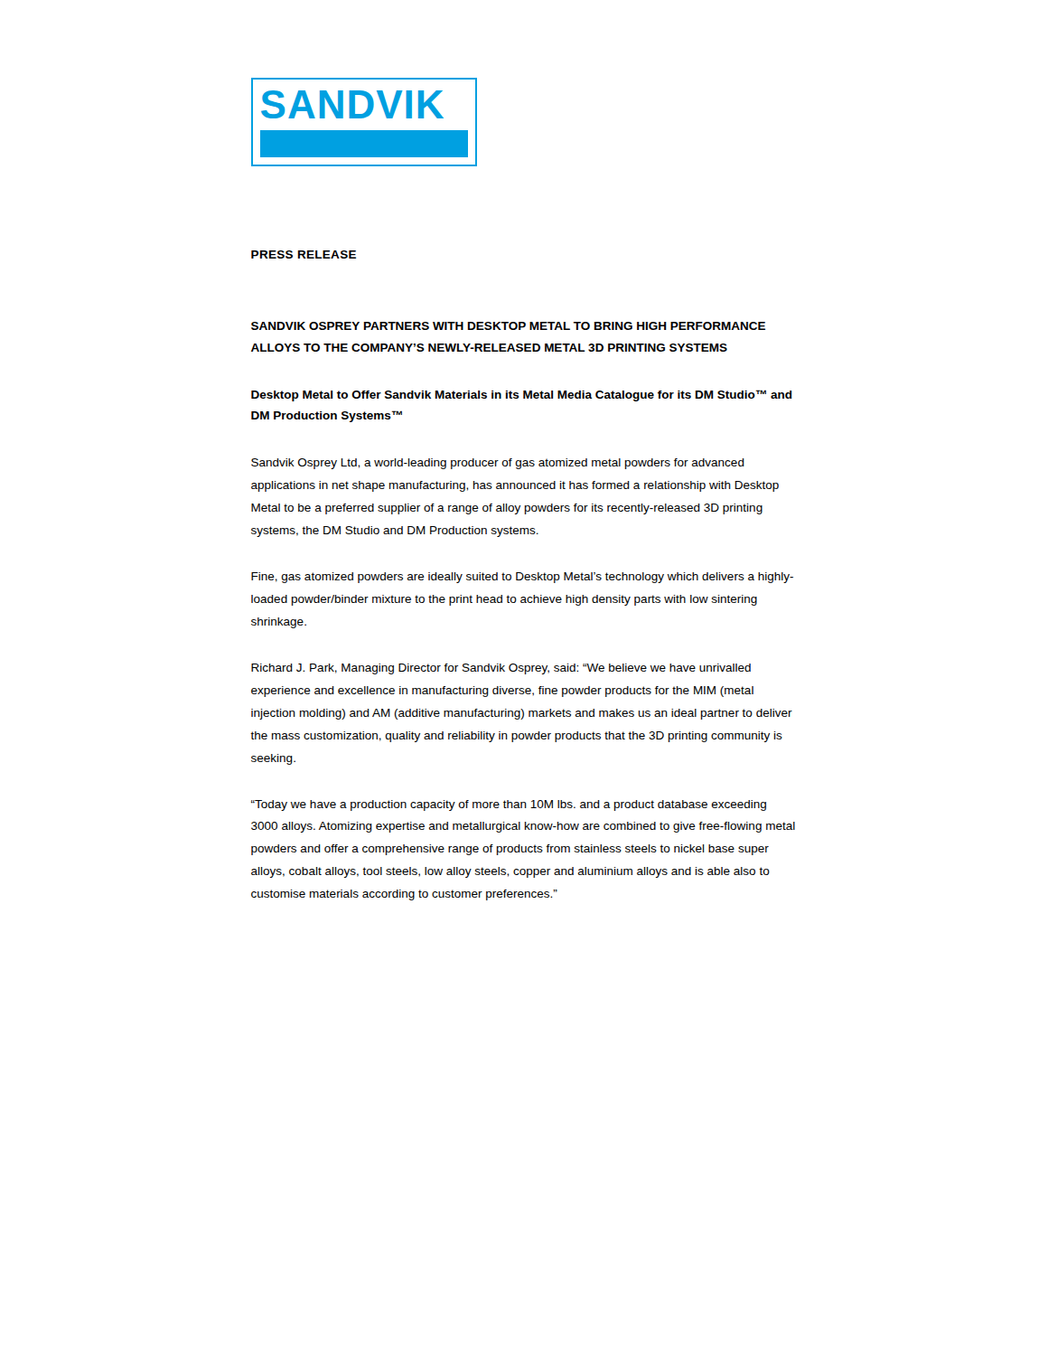SANDVIK
PRESS RELEASE
Sandvik Osprey partners with Desktop Metal to bring high performance alloys to the company’s newly-released metal 3D printing systems
Desktop Metal to Offer Sandvik Materials in its Metal Media Catalogue for its DM Studio™ and DM Production Systems™
Sandvik Osprey Ltd, a world-leading producer of gas atomized metal powders for advanced applications in net shape manufacturing, has announced it has formed a relationship with Desktop Metal to be a preferred supplier of a range of alloy powders for its recently-released 3D printing systems, the DM Studio and DM Production systems.
Fine, gas atomized powders are ideally suited to Desktop Metal’s technology which delivers a highly-loaded powder/binder mixture to the print head to achieve high density parts with low sintering shrinkage.
Richard J. Park, Managing Director for Sandvik Osprey, said: “We believe we have unrivalled experience and excellence in manufacturing diverse, fine powder products for the MIM (metal injection molding) and AM (additive manufacturing) markets and makes us an ideal partner to deliver the mass customization, quality and reliability in powder products that the 3D printing community is seeking.
“Today we have a production capacity of more than 10M lbs. and a product database exceeding 3000 alloys. Atomizing expertise and metallurgical know-how are combined to give free-flowing metal powders and offer a comprehensive range of products from stainless steels to nickel base super alloys, cobalt alloys, tool steels, low alloy steels, copper and aluminium alloys and is able also to customise materials according to customer preferences.”